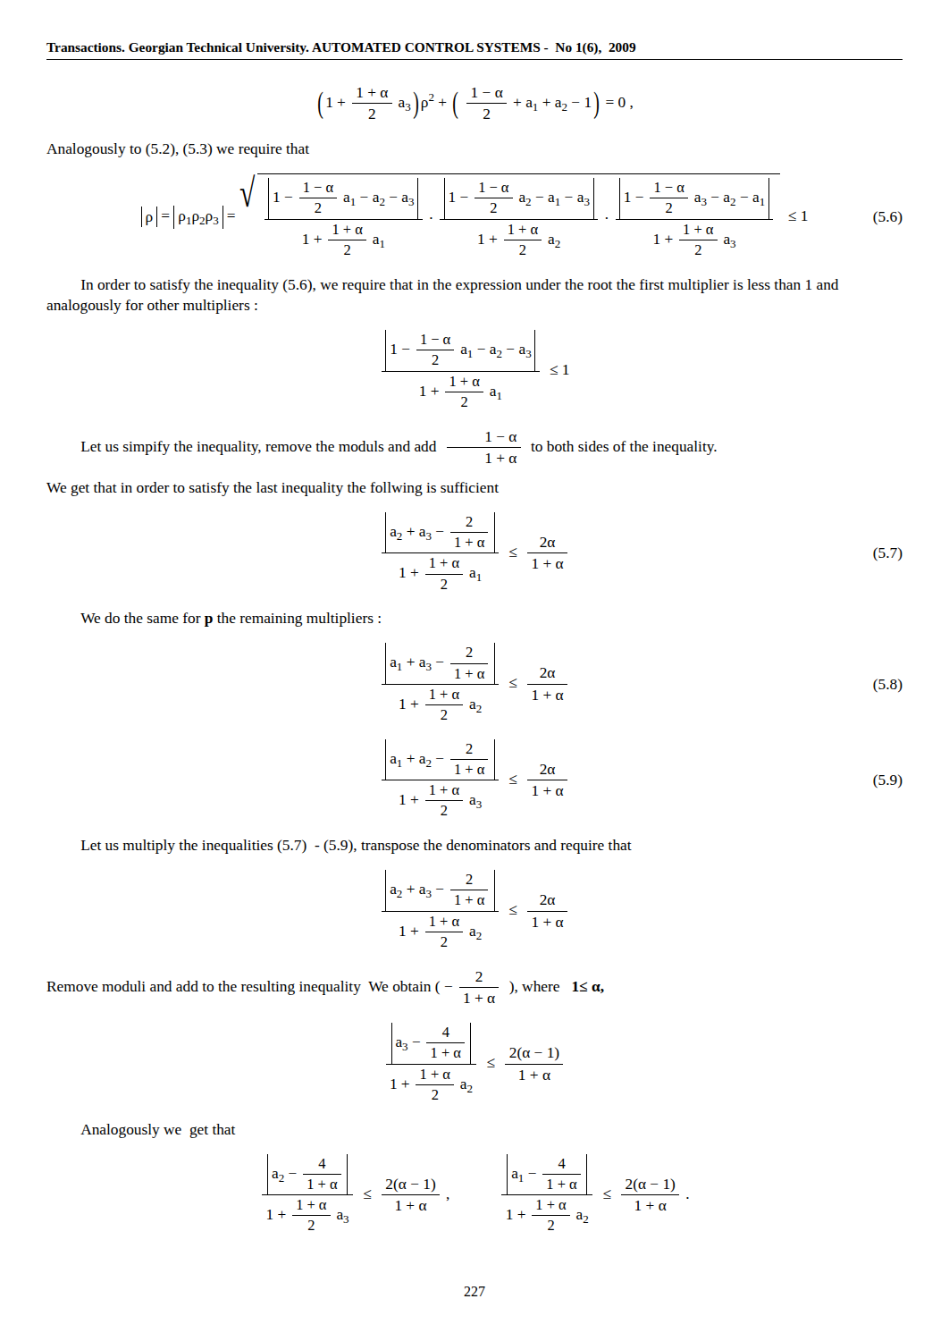Transactions. Georgian Technical University. AUTOMATED CONTROL SYSTEMS - No 1(6), 2009
(1 + 1 + α 2 a3) ρ2 + ( 1 − α 2 + a1 + a2 − 1) = 0 ,
Analogously to (5.2), (5.3) we require that
ρ = ρ1ρ2ρ3 = √ 1 − 1 − α 2 a1 − a2 − a3 1 + 1 + α 2 a1 · 1 − 1 − α 2 a2 − a1 − a3 1 + 1 + α 2 a2 · 1 − 1 − α 2 a3 − a2 − a1 1 + 1 + α 2 a3 ≤ 1
(5.6)
In order to satisfy the inequality (5.6), we require that in the expression under the root the first multiplier is less than 1 and analogously for other multipliers :
1 − 1 − α 2 a1 − a2 − a3 1 + 1 + α 2 a1 ≤ 1
Let us simpify the inequality, remove the moduls and add 1 − α 1 + α to both sides of the inequality.
We get that in order to satisfy the last inequality the follwing is sufficient
a2 + a3 − 21 + α 1 + 1 + α 2 a1 ≤ 2α 1 + α
(5.7)
We do the same for p the remaining multipliers :
a1 + a3 − 21 + α 1 + 1 + α 2 a2 ≤ 2α 1 + α
(5.8)
a1 + a2 − 21 + α 1 + 1 + α 2 a3 ≤ 2α 1 + α
(5.9)
Let us multiply the inequalities (5.7) - (5.9), transpose the denominators and require that
a2 + a3 − 21 + α 1 + 1 + α 2 a2 ≤ 2α 1 + α
Remove moduli and add to the resulting inequality We obtain ( − 21 + α ), where 1≤ α,
a3 − 41 + α 1 + 1 + α 2 a2 ≤ 2(α − 1) 1 + α
Analogously we get that
a2 − 41 + α 1 + 1 + α 2 a3 ≤ 2(α − 1) 1 + α , a1 − 41 + α 1 + 1 + α 2 a2 ≤ 2(α − 1) 1 + α .
227